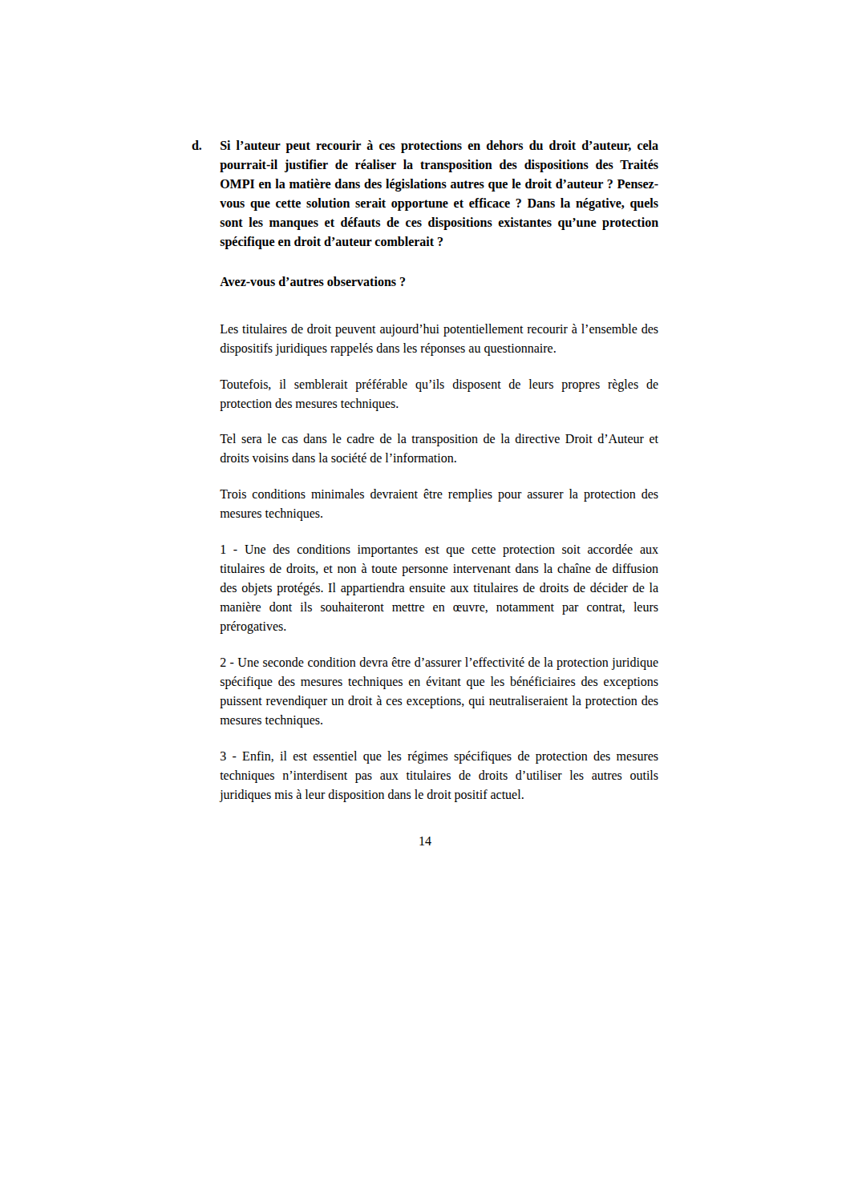d.
Si l’auteur peut recourir à ces protections en dehors du droit d’auteur, cela pourrait-il justifier de réaliser la transposition des dispositions des Traités OMPI en la matière dans des législations autres que le droit d’auteur ? Pensez-vous que cette solution serait opportune et efficace ? Dans la négative, quels sont les manques et défauts de ces dispositions existantes qu’une protection spécifique en droit d’auteur comblerait ?
Avez-vous d’autres observations ?
Les titulaires de droit peuvent aujourd’hui potentiellement recourir à l’ensemble des dispositifs juridiques rappelés dans les réponses au questionnaire.
Toutefois, il semblerait préférable qu’ils disposent de leurs propres règles de protection des mesures techniques.
Tel sera le cas dans le cadre de la transposition de la directive Droit d’Auteur et droits voisins dans la société de l’information.
Trois conditions minimales devraient être remplies pour assurer la protection des mesures techniques.
1 - Une des conditions importantes est que cette protection soit accordée aux titulaires de droits, et non à toute personne intervenant dans la chaîne de diffusion des objets protégés. Il appartiendra ensuite aux titulaires de droits de décider de la manière dont ils souhaiteront mettre en œuvre, notamment par contrat, leurs prérogatives.
2 - Une seconde condition devra être d’assurer l’effectivité de la protection juridique spécifique des mesures techniques en évitant que les bénéficiaires des exceptions puissent revendiquer un droit à ces exceptions, qui neutraliseraient la protection des mesures techniques.
3 - Enfin, il est essentiel que les régimes spécifiques de protection des mesures techniques n’interdisent pas aux titulaires de droits d’utiliser les autres outils juridiques mis à leur disposition dans le droit positif actuel.
14